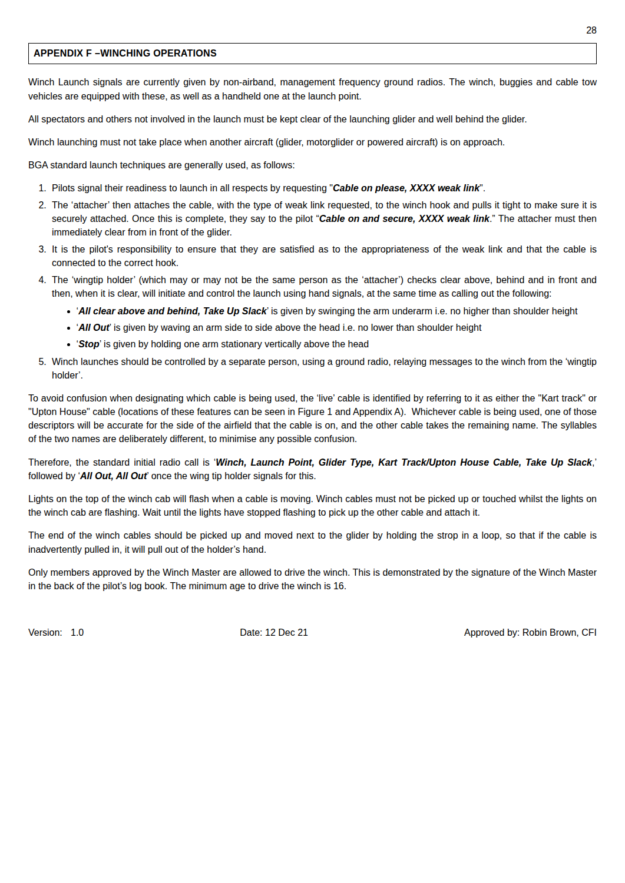28
APPENDIX F –WINCHING OPERATIONS
Winch Launch signals are currently given by non-airband, management frequency ground radios. The winch, buggies and cable tow vehicles are equipped with these, as well as a handheld one at the launch point.
All spectators and others not involved in the launch must be kept clear of the launching glider and well behind the glider.
Winch launching must not take place when another aircraft (glider, motorglider or powered aircraft) is on approach.
BGA standard launch techniques are generally used, as follows:
Pilots signal their readiness to launch in all respects by requesting "Cable on please, XXXX weak link".
The ‘attacher’ then attaches the cable, with the type of weak link requested, to the winch hook and pulls it tight to make sure it is securely attached. Once this is complete, they say to the pilot “Cable on and secure, XXXX weak link.” The attacher must then immediately clear from in front of the glider.
It is the pilot's responsibility to ensure that they are satisfied as to the appropriateness of the weak link and that the cable is connected to the correct hook.
The ‘wingtip holder’ (which may or may not be the same person as the ‘attacher’) checks clear above, behind and in front and then, when it is clear, will initiate and control the launch using hand signals, at the same time as calling out the following:
‘All clear above and behind, Take Up Slack’ is given by swinging the arm underarm i.e. no higher than shoulder height
‘All Out’ is given by waving an arm side to side above the head i.e. no lower than shoulder height
‘Stop’ is given by holding one arm stationary vertically above the head
Winch launches should be controlled by a separate person, using a ground radio, relaying messages to the winch from the ‘wingtip holder’.
To avoid confusion when designating which cable is being used, the ‘live’ cable is identified by referring to it as either the "Kart track" or "Upton House" cable (locations of these features can be seen in Figure 1 and Appendix A). Whichever cable is being used, one of those descriptors will be accurate for the side of the airfield that the cable is on, and the other cable takes the remaining name. The syllables of the two names are deliberately different, to minimise any possible confusion.
Therefore, the standard initial radio call is ‘Winch, Launch Point, Glider Type, Kart Track/Upton House Cable, Take Up Slack,’ followed by ‘All Out, All Out’ once the wing tip holder signals for this.
Lights on the top of the winch cab will flash when a cable is moving. Winch cables must not be picked up or touched whilst the lights on the winch cab are flashing. Wait until the lights have stopped flashing to pick up the other cable and attach it.
The end of the winch cables should be picked up and moved next to the glider by holding the strop in a loop, so that if the cable is inadvertently pulled in, it will pull out of the holder’s hand.
Only members approved by the Winch Master are allowed to drive the winch. This is demonstrated by the signature of the Winch Master in the back of the pilot’s log book. The minimum age to drive the winch is 16.
Version: 1.0 Date: 12 Dec 21 Approved by: Robin Brown, CFI